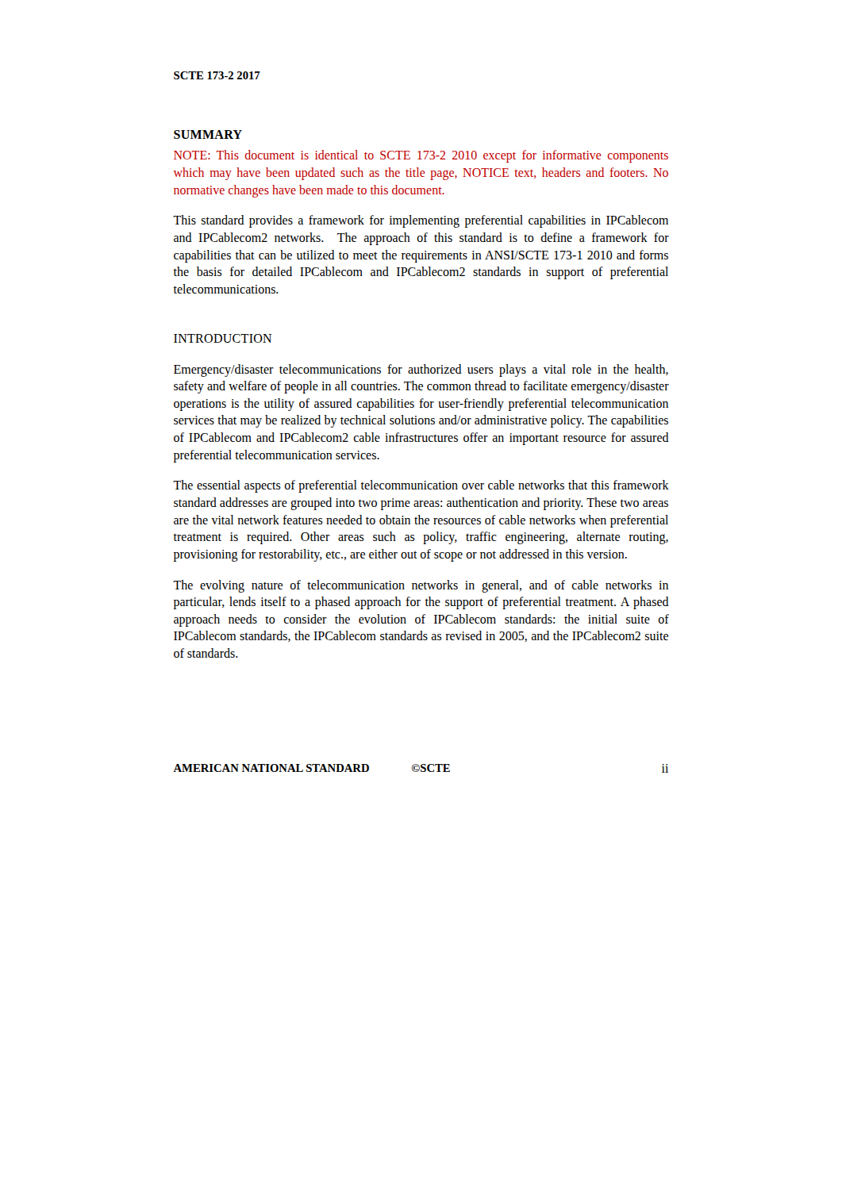SCTE 173-2 2017
SUMMARY
NOTE: This document is identical to SCTE 173-2 2010 except for informative components which may have been updated such as the title page, NOTICE text, headers and footers. No normative changes have been made to this document.
This standard provides a framework for implementing preferential capabilities in IPCablecom and IPCablecom2 networks. The approach of this standard is to define a framework for capabilities that can be utilized to meet the requirements in ANSI/SCTE 173-1 2010 and forms the basis for detailed IPCablecom and IPCablecom2 standards in support of preferential telecommunications.
INTRODUCTION
Emergency/disaster telecommunications for authorized users plays a vital role in the health, safety and welfare of people in all countries. The common thread to facilitate emergency/disaster operations is the utility of assured capabilities for user-friendly preferential telecommunication services that may be realized by technical solutions and/or administrative policy. The capabilities of IPCablecom and IPCablecom2 cable infrastructures offer an important resource for assured preferential telecommunication services.
The essential aspects of preferential telecommunication over cable networks that this framework standard addresses are grouped into two prime areas: authentication and priority. These two areas are the vital network features needed to obtain the resources of cable networks when preferential treatment is required. Other areas such as policy, traffic engineering, alternate routing, provisioning for restorability, etc., are either out of scope or not addressed in this version.
The evolving nature of telecommunication networks in general, and of cable networks in particular, lends itself to a phased approach for the support of preferential treatment. A phased approach needs to consider the evolution of IPCablecom standards: the initial suite of IPCablecom standards, the IPCablecom standards as revised in 2005, and the IPCablecom2 suite of standards.
AMERICAN NATIONAL STANDARD
©SCTE
ii